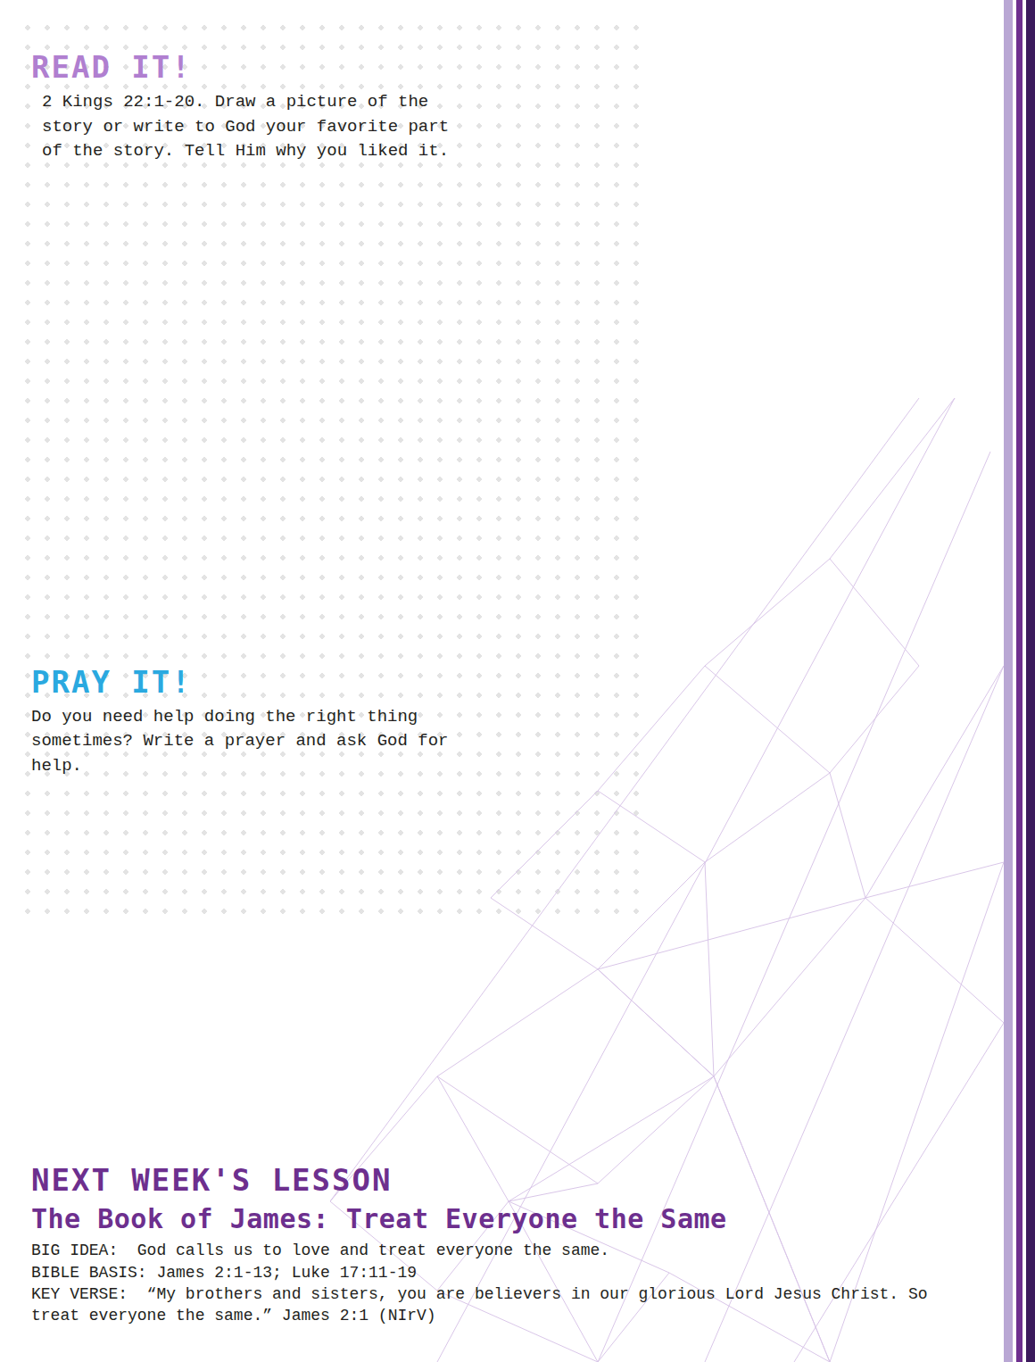Read It!
2 Kings 22:1-20. Draw a picture of the story or write to God your favorite part of the story. Tell Him why you liked it.
Pray It!
Do you need help doing the right thing sometimes? Write a prayer and ask God for help.
Next Week's Lesson
The Book of James: Treat Everyone the Same
BIG IDEA: God calls us to love and treat everyone the same.
BIBLE BASIS: James 2:1-13; Luke 17:11-19
KEY VERSE: “My brothers and sisters, you are believers in our glorious Lord Jesus Christ. So treat everyone the same.” James 2:1 (NIrV)